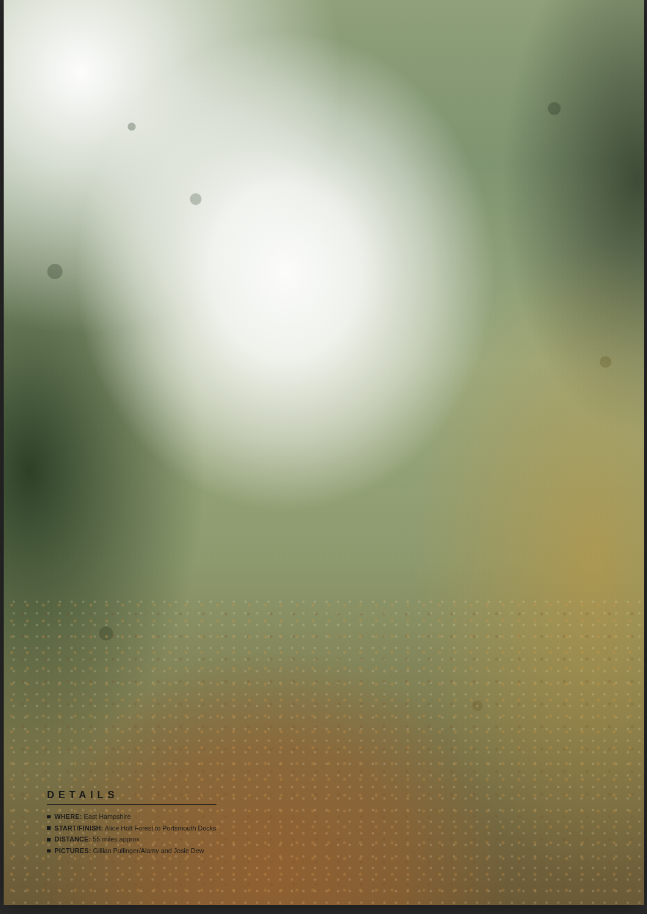Details
WHERE: East Hampshire
START/FINISH: Alice Holt Forest to Portsmouth Docks
DISTANCE: 55 miles approx
PICTURES: Gillian Pullinger/Alamy and Josie Dew